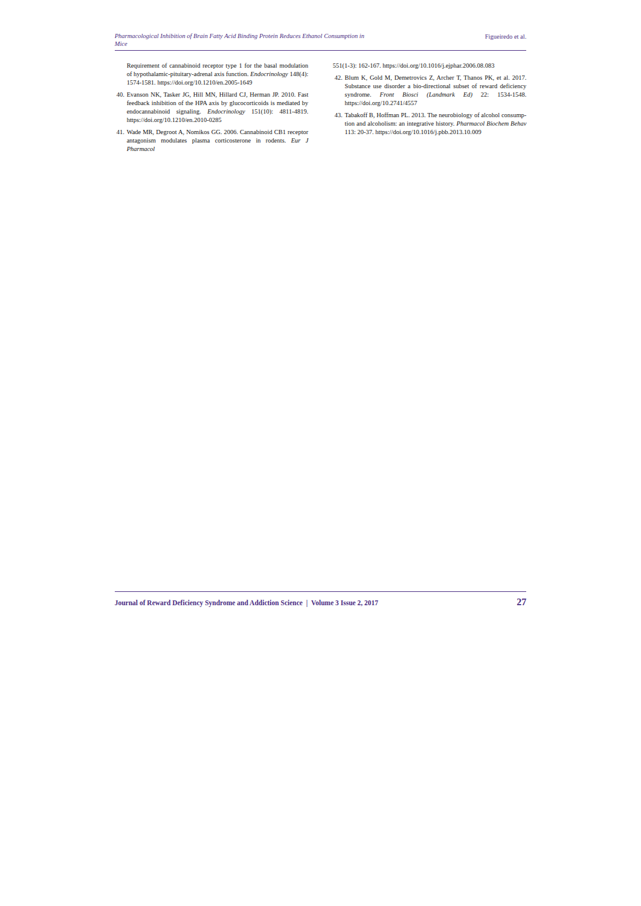Pharmacological Inhibition of Brain Fatty Acid Binding Protein Reduces Ethanol Consumption in Mice
Figueiredo et al.
Requirement of cannabinoid receptor type 1 for the basal modulation of hypothalamic-pituitary-adrenal axis function. Endocrinology 148(4): 1574-1581. https://doi.org/10.1210/en.2005-1649
40. Evanson NK, Tasker JG, Hill MN, Hillard CJ, Herman JP. 2010. Fast feedback inhibition of the HPA axis by glucocorticoids is mediated by endocannabinoid signaling. Endocrinology 151(10): 4811-4819. https://doi.org/10.1210/en.2010-0285
41. Wade MR, Degroot A, Nomikos GG. 2006. Cannabinoid CB1 receptor antagonism modulates plasma corticosterone in rodents. Eur J Pharmacol
551(1-3): 162-167. https://doi.org/10.1016/j.ejphar.2006.08.083
42. Blum K, Gold M, Demetrovics Z, Archer T, Thanos PK, et al. 2017. Substance use disorder a bio-directional subset of reward deficiency syndrome. Front Biosci (Landmark Ed) 22: 1534-1548. https://doi.org/10.2741/4557
43. Tabakoff B, Hoffman PL. 2013. The neurobiology of alcohol consumption and alcoholism: an integrative history. Pharmacol Biochem Behav 113: 20-37. https://doi.org/10.1016/j.pbb.2013.10.009
Journal of Reward Deficiency Syndrome and Addiction Science | Volume 3 Issue 2, 2017
27